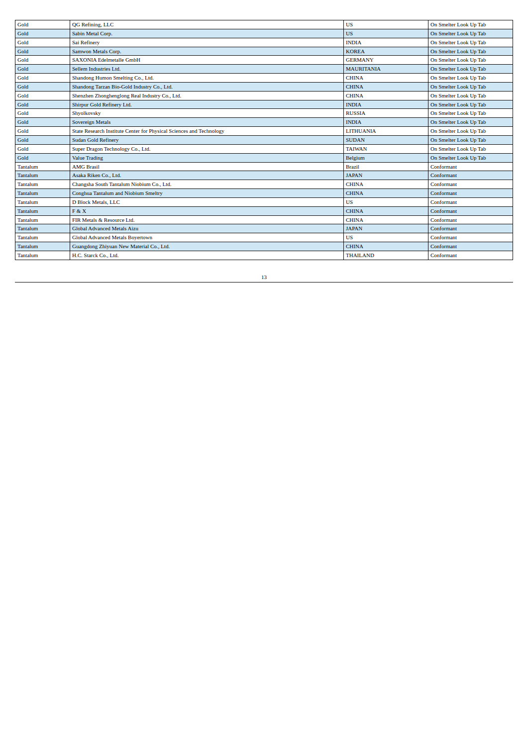| Gold | QG Refining, LLC | US | On Smelter Look Up Tab |
| Gold | Sabin Metal Corp. | US | On Smelter Look Up Tab |
| Gold | Sai Refinery | INDIA | On Smelter Look Up Tab |
| Gold | Samwon Metals Corp. | KOREA | On Smelter Look Up Tab |
| Gold | SAXONIA Edelmetalle GmbH | GERMANY | On Smelter Look Up Tab |
| Gold | Sellem Industries Ltd. | MAURITANIA | On Smelter Look Up Tab |
| Gold | Shandong Humon Smelting Co., Ltd. | CHINA | On Smelter Look Up Tab |
| Gold | Shandong Tarzan Bio-Gold Industry Co., Ltd. | CHINA | On Smelter Look Up Tab |
| Gold | Shenzhen Zhonghenglong Real Industry Co., Ltd. | CHINA | On Smelter Look Up Tab |
| Gold | Shirpur Gold Refinery Ltd. | INDIA | On Smelter Look Up Tab |
| Gold | Shyolkovsky | RUSSIA | On Smelter Look Up Tab |
| Gold | Sovereign Metals | INDIA | On Smelter Look Up Tab |
| Gold | State Research Institute Center for Physical Sciences and Technology | LITHUANIA | On Smelter Look Up Tab |
| Gold | Sudan Gold Refinery | SUDAN | On Smelter Look Up Tab |
| Gold | Super Dragon Technology Co., Ltd. | TAIWAN | On Smelter Look Up Tab |
| Gold | Value Trading | Belgium | On Smelter Look Up Tab |
| Tantalum | AMG Brasil | Brazil | Conformant |
| Tantalum | Asaka Riken Co., Ltd. | JAPAN | Conformant |
| Tantalum | Changsha South Tantalum Niobium Co., Ltd. | CHINA | Conformant |
| Tantalum | Conghua Tantalum and Niobium Smeltry | CHINA | Conformant |
| Tantalum | D Block Metals, LLC | US | Conformant |
| Tantalum | F & X | CHINA | Conformant |
| Tantalum | FIR Metals & Resource Ltd. | CHINA | Conformant |
| Tantalum | Global Advanced Metals Aizu | JAPAN | Conformant |
| Tantalum | Global Advanced Metals Boyertown | US | Conformant |
| Tantalum | Guangdong Zhiyuan New Material Co., Ltd. | CHINA | Conformant |
| Tantalum | H.C. Starck Co., Ltd. | THAILAND | Conformant |
13